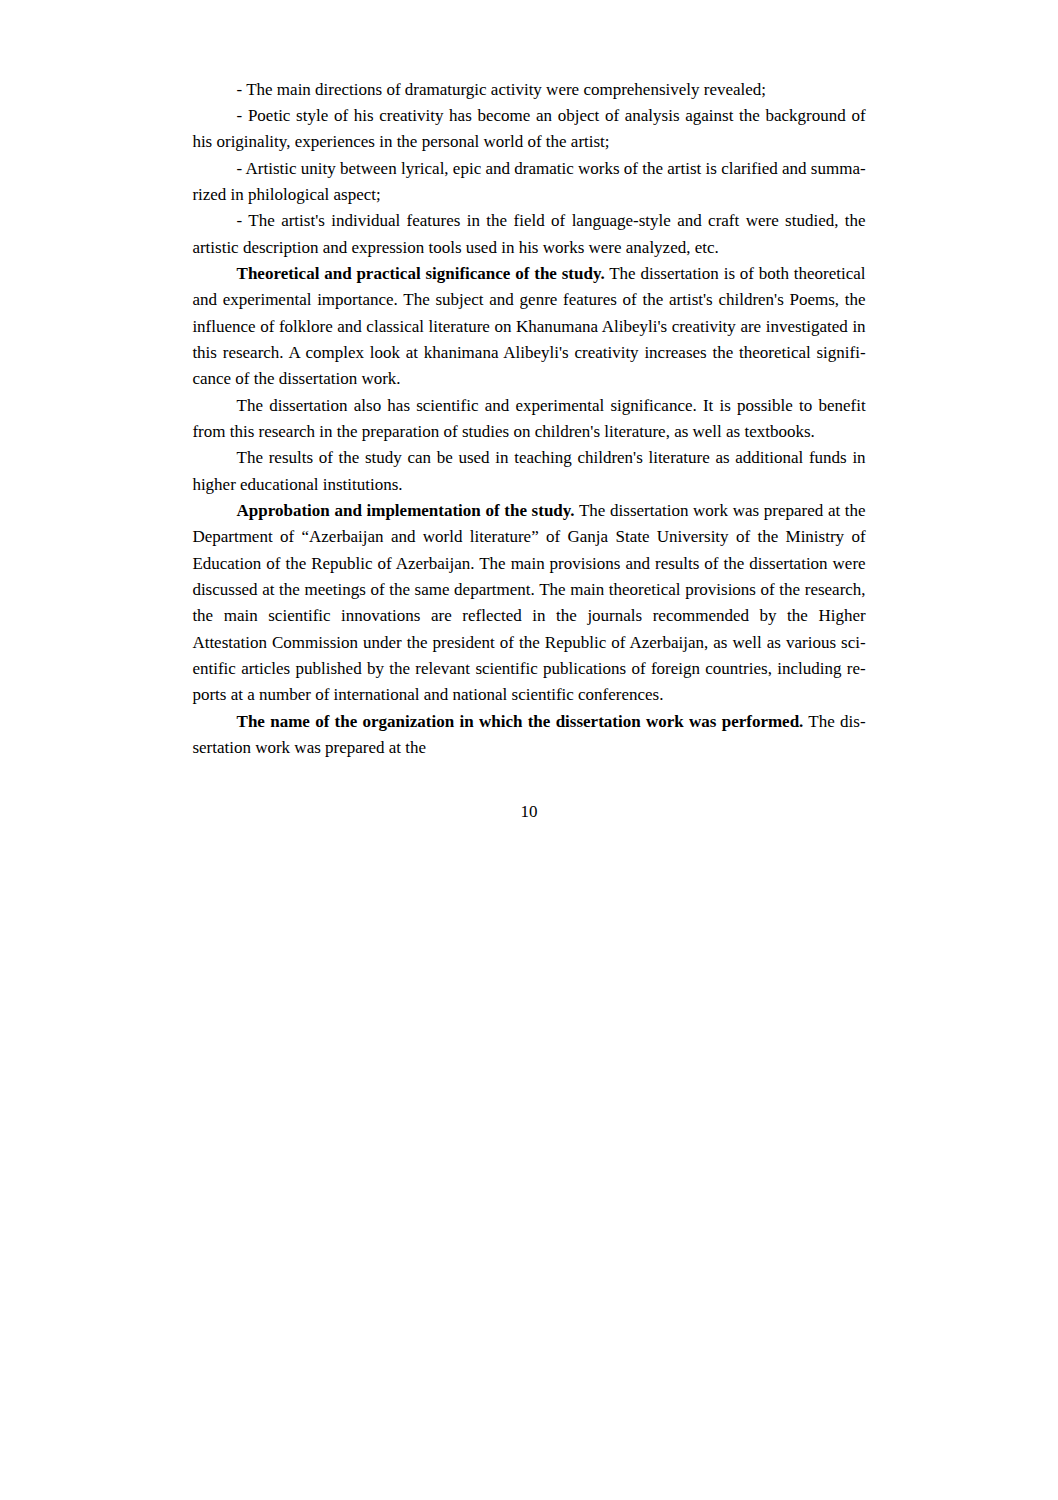- The main directions of dramaturgic activity were comprehensively revealed;
- Poetic style of his creativity has become an object of analysis against the background of his originality, experiences in the personal world of the artist;
- Artistic unity between lyrical, epic and dramatic works of the artist is clarified and summarized in philological aspect;
- The artist's individual features in the field of language-style and craft were studied, the artistic description and expression tools used in his works were analyzed, etc.
Theoretical and practical significance of the study. The dissertation is of both theoretical and experimental importance. The subject and genre features of the artist's children's Poems, the influence of folklore and classical literature on Khanumana Alibeyli's creativity are investigated in this research. A complex look at khanimana Alibeyli's creativity increases the theoretical significance of the dissertation work.
The dissertation also has scientific and experimental significance. It is possible to benefit from this research in the preparation of studies on children's literature, as well as textbooks.
The results of the study can be used in teaching children's literature as additional funds in higher educational institutions.
Approbation and implementation of the study. The dissertation work was prepared at the Department of “Azerbaijan and world literature” of Ganja State University of the Ministry of Education of the Republic of Azerbaijan. The main provisions and results of the dissertation were discussed at the meetings of the same department. The main theoretical provisions of the research, the main scientific innovations are reflected in the journals recommended by the Higher Attestation Commission under the president of the Republic of Azerbaijan, as well as various scientific articles published by the relevant scientific publications of foreign countries, including reports at a number of international and national scientific conferences.
The name of the organization in which the dissertation work was performed. The dissertation work was prepared at the
10